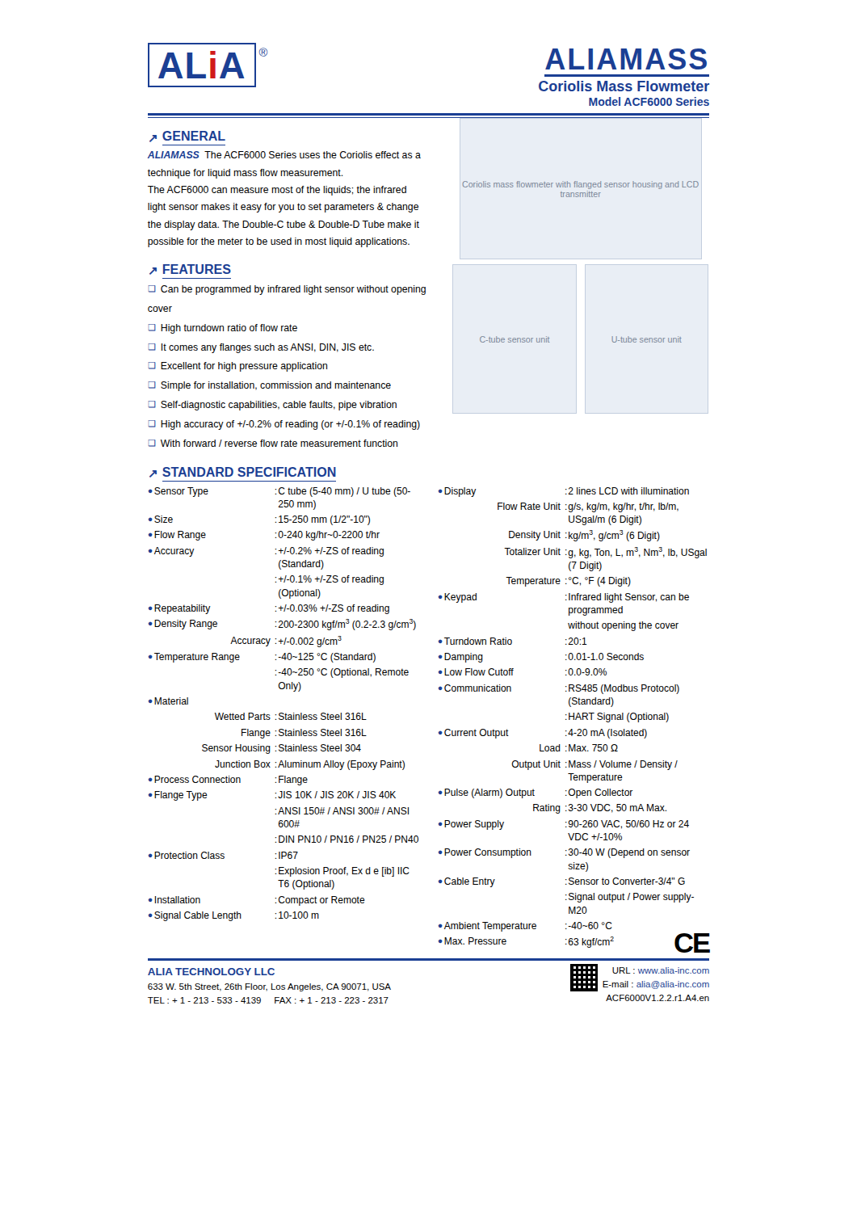ALi A
®
ALIAMASS
Coriolis Mass Flowmeter
Model ACF6000 Series
↗GENERAL
ALIAMASS The ACF6000 Series uses the Coriolis effect as a technique for liquid mass flow measurement.
The ACF6000 can measure most of the liquids; the infrared light sensor makes it easy for you to set parameters & change the display data. The Double-C tube & Double-D Tube make it possible for the meter to be used in most liquid applications.
↗FEATURES
Can be programmed by infrared light sensor without opening cover
High turndown ratio of flow rate
It comes any flanges such as ANSI, DIN, JIS etc.
Excellent for high pressure application
Simple for installation, commission and maintenance
Self-diagnostic capabilities, cable faults, pipe vibration
High accuracy of +/-0.2% of reading (or +/-0.1% of reading)
With forward / reverse flow rate measurement function
Coriolis mass flowmeter with flanged sensor housing and LCD transmitter
C-tube sensor unit
U-tube sensor unit
↗STANDARD SPECIFICATION
| ● | Sensor Type | : | C tube (5-40 mm) / U tube (50-250 mm) |
| ● | Size | : | 15-250 mm (1/2"-10") |
| ● | Flow Range | : | 0-240 kg/hr~0-2200 t/hr |
| ● | Accuracy | : | +/-0.2% +/-ZS of reading (Standard) |
| | | : | +/-0.1% +/-ZS of reading (Optional) |
| ● | Repeatability | : | +/-0.03% +/-ZS of reading |
| ● | Density Range | : | 200-2300 kgf/m 3 (0.2-2.3 g/cm 3 ) |
| | Accuracy | : | +/-0.002 g/cm 3 |
| ● | Temperature Range | : | -40~125 °C (Standard) |
| | | : | -40~250 °C (Optional, Remote Only) |
| ● | Material | | |
| | Wetted Parts | : | Stainless Steel 316L |
| | Flange | : | Stainless Steel 316L |
| | Sensor Housing | : | Stainless Steel 304 |
| | Junction Box | : | Aluminum Alloy (Epoxy Paint) |
| ● | Process Connection | : | Flange |
| ● | Flange Type | : | JIS 10K / JIS 20K / JIS 40K |
| | | : | ANSI 150# / ANSI 300# / ANSI 600# |
| | | : | DIN PN10 / PN16 / PN25 / PN40 |
| ● | Protection Class | : | IP67 |
| | | : | Explosion Proof, Ex d e [ib] IIC T6 (Optional) |
| ● | Installation | : | Compact or Remote |
| ● | Signal Cable Length | : | 10-100 m |
| ● | Display | : | 2 lines LCD with illumination |
| | Flow Rate Unit | : | g/s, kg/m, kg/hr, t/hr, lb/m, USgal/m (6 Digit) |
| | Density Unit | : | kg/m 3 , g/cm 3 (6 Digit) |
| | Totalizer Unit | : | g, kg, Ton, L, m 3 , Nm 3 , lb, USgal (7 Digit) |
| | Temperature | : | °C, °F (4 Digit) |
| ● | Keypad | : | Infrared light Sensor, can be programmed |
| | | | without opening the cover |
| ● | Turndown Ratio | : | 20:1 |
| ● | Damping | : | 0.01-1.0 Seconds |
| ● | Low Flow Cutoff | : | 0.0-9.0% |
| ● | Communication | : | RS485 (Modbus Protocol) (Standard) |
| | | : | HART Signal (Optional) |
| ● | Current Output | : | 4-20 mA (Isolated) |
| | Load | : | Max. 750 Ω |
| | Output Unit | : | Mass / Volume / Density / Temperature |
| ● | Pulse (Alarm) Output | : | Open Collector |
| | Rating | : | 3-30 VDC, 50 mA Max. |
| ● | Power Supply | : | 90-260 VAC, 50/60 Hz or 24 VDC +/-10% |
| ● | Power Consumption | : | 30-40 W (Depend on sensor size) |
| ● | Cable Entry | : | Sensor to Converter-3/4" G |
| | | : | Signal output / Power supply-M20 |
| ● | Ambient Temperature | : | -40~60 °C |
| ● | Max. Pressure | : | 63 kgf/cm 2 |
CE
ALIA TECHNOLOGY LLC
633 W. 5th Street, 26th Floor, Los Angeles, CA 90071, USA
TEL : + 1 - 213 - 533 - 4139 FAX : + 1 - 213 - 223 - 2317
URL : www.alia-inc.com
E-mail : alia@alia-inc.com
ACF6000V1.2.2.r1.A4.en